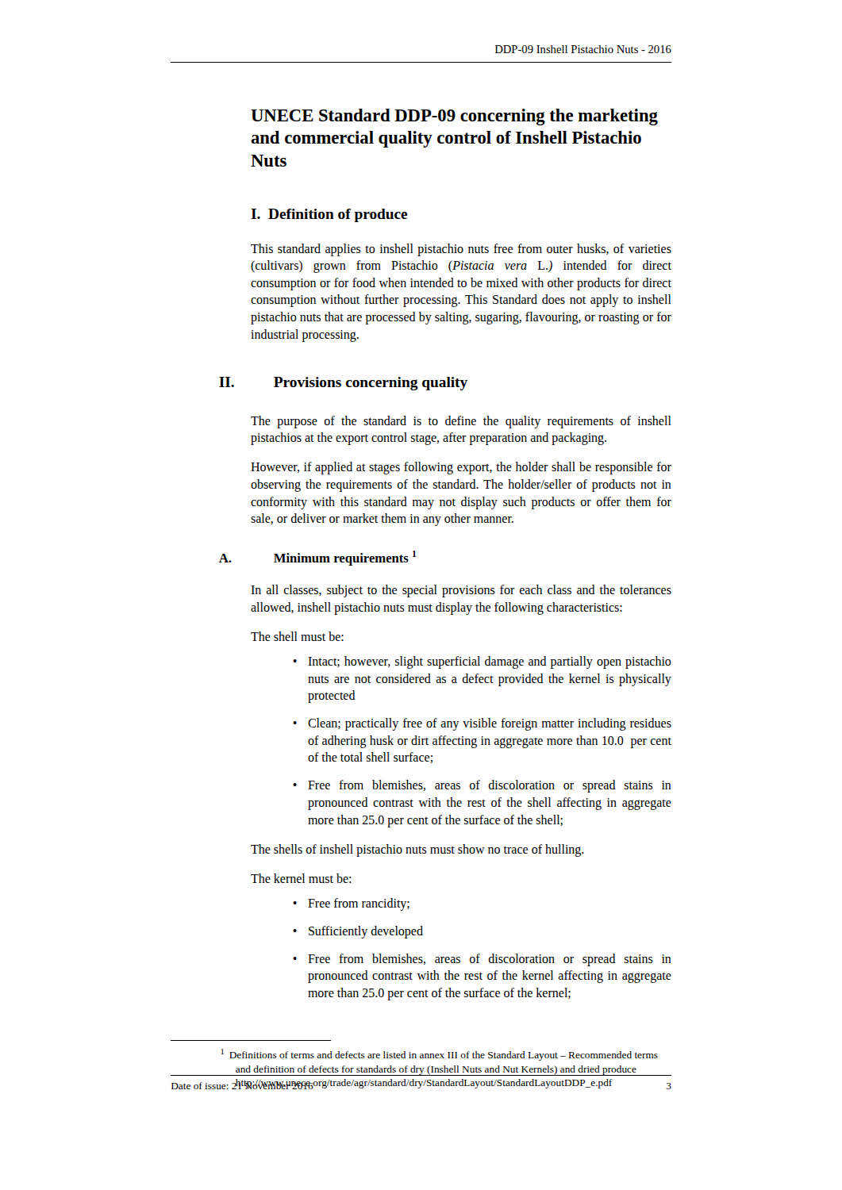DDP-09 Inshell Pistachio Nuts - 2016
UNECE Standard DDP-09 concerning the marketing and commercial quality control of Inshell Pistachio Nuts
I. Definition of produce
This standard applies to inshell pistachio nuts free from outer husks, of varieties (cultivars) grown from Pistachio (Pistacia vera L.) intended for direct consumption or for food when intended to be mixed with other products for direct consumption without further processing. This Standard does not apply to inshell pistachio nuts that are processed by salting, sugaring, flavouring, or roasting or for industrial processing.
II. Provisions concerning quality
The purpose of the standard is to define the quality requirements of inshell pistachios at the export control stage, after preparation and packaging.
However, if applied at stages following export, the holder shall be responsible for observing the requirements of the standard. The holder/seller of products not in conformity with this standard may not display such products or offer them for sale, or deliver or market them in any other manner.
A. Minimum requirements 1
In all classes, subject to the special provisions for each class and the tolerances allowed, inshell pistachio nuts must display the following characteristics:
The shell must be:
Intact; however, slight superficial damage and partially open pistachio nuts are not considered as a defect provided the kernel is physically protected
Clean; practically free of any visible foreign matter including residues of adhering husk or dirt affecting in aggregate more than 10.0 per cent of the total shell surface;
Free from blemishes, areas of discoloration or spread stains in pronounced contrast with the rest of the shell affecting in aggregate more than 25.0 per cent of the surface of the shell;
The shells of inshell pistachio nuts must show no trace of hulling.
The kernel must be:
Free from rancidity;
Sufficiently developed
Free from blemishes, areas of discoloration or spread stains in pronounced contrast with the rest of the kernel affecting in aggregate more than 25.0 per cent of the surface of the kernel;
1 Definitions of terms and defects are listed in annex III of the Standard Layout – Recommended terms and definition of defects for standards of dry (Inshell Nuts and Nut Kernels) and dried produce http://www.unece.org/trade/agr/standard/dry/StandardLayout/StandardLayoutDDP_e.pdf
Date of issue: 21 November 2016 3